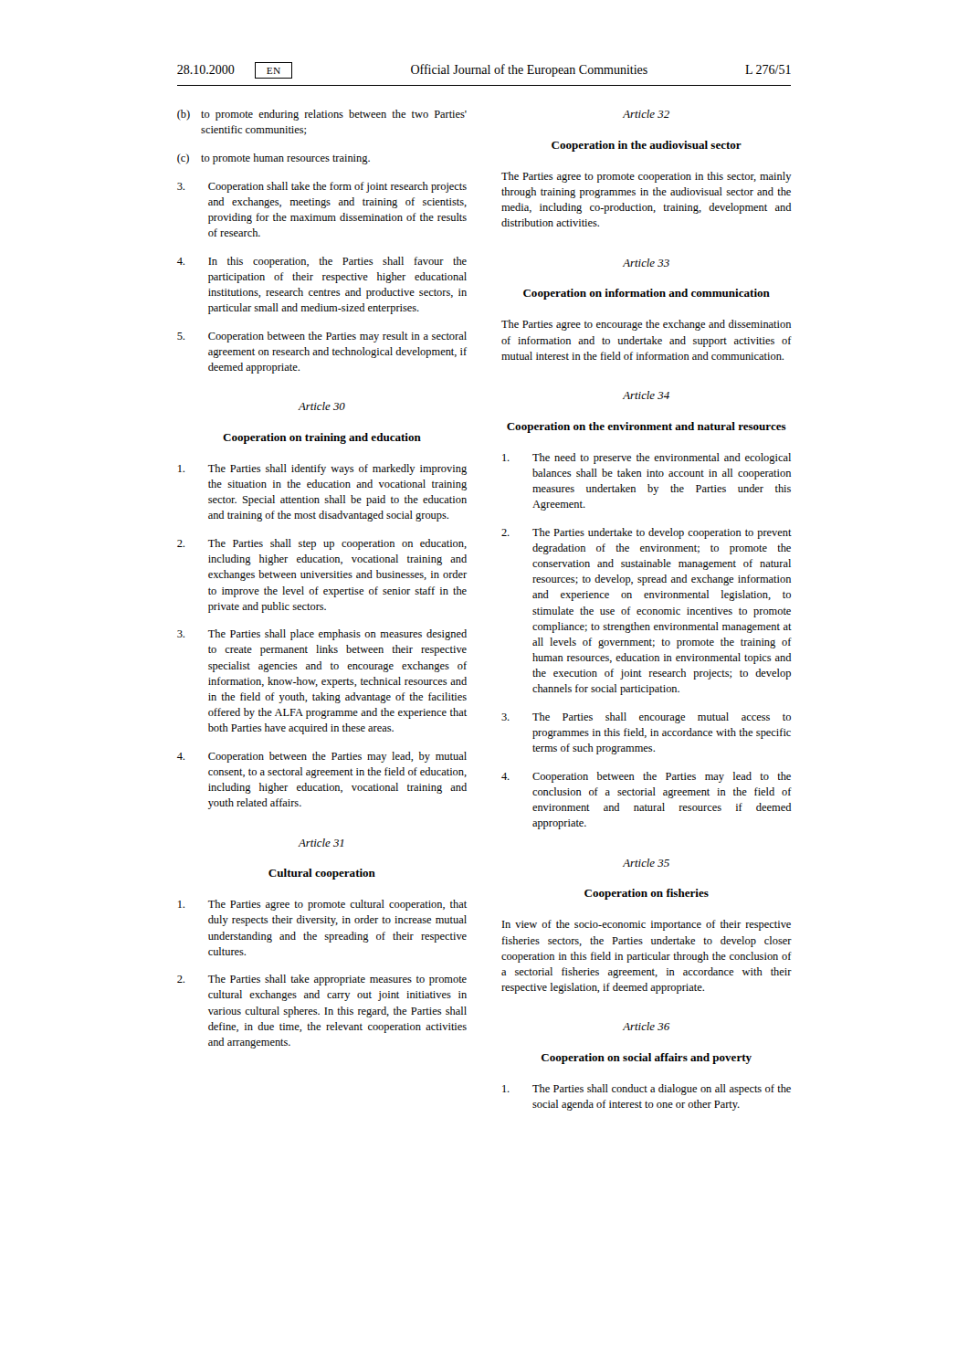28.10.2000 EN Official Journal of the European Communities L 276/51
(b) to promote enduring relations between the two Parties' scientific communities;
(c) to promote human resources training.
3. Cooperation shall take the form of joint research projects and exchanges, meetings and training of scientists, providing for the maximum dissemination of the results of research.
4. In this cooperation, the Parties shall favour the participation of their respective higher educational institutions, research centres and productive sectors, in particular small and medium-sized enterprises.
5. Cooperation between the Parties may result in a sectoral agreement on research and technological development, if deemed appropriate.
Article 30
Cooperation on training and education
1. The Parties shall identify ways of markedly improving the situation in the education and vocational training sector. Special attention shall be paid to the education and training of the most disadvantaged social groups.
2. The Parties shall step up cooperation on education, including higher education, vocational training and exchanges between universities and businesses, in order to improve the level of expertise of senior staff in the private and public sectors.
3. The Parties shall place emphasis on measures designed to create permanent links between their respective specialist agencies and to encourage exchanges of information, know-how, experts, technical resources and in the field of youth, taking advantage of the facilities offered by the ALFA programme and the experience that both Parties have acquired in these areas.
4. Cooperation between the Parties may lead, by mutual consent, to a sectoral agreement in the field of education, including higher education, vocational training and youth related affairs.
Article 31
Cultural cooperation
1. The Parties agree to promote cultural cooperation, that duly respects their diversity, in order to increase mutual understanding and the spreading of their respective cultures.
2. The Parties shall take appropriate measures to promote cultural exchanges and carry out joint initiatives in various cultural spheres. In this regard, the Parties shall define, in due time, the relevant cooperation activities and arrangements.
Article 32
Cooperation in the audiovisual sector
The Parties agree to promote cooperation in this sector, mainly through training programmes in the audiovisual sector and the media, including co-production, training, development and distribution activities.
Article 33
Cooperation on information and communication
The Parties agree to encourage the exchange and dissemination of information and to undertake and support activities of mutual interest in the field of information and communication.
Article 34
Cooperation on the environment and natural resources
1. The need to preserve the environmental and ecological balances shall be taken into account in all cooperation measures undertaken by the Parties under this Agreement.
2. The Parties undertake to develop cooperation to prevent degradation of the environment; to promote the conservation and sustainable management of natural resources; to develop, spread and exchange information and experience on environmental legislation, to stimulate the use of economic incentives to promote compliance; to strengthen environmental management at all levels of government; to promote the training of human resources, education in environmental topics and the execution of joint research projects; to develop channels for social participation.
3. The Parties shall encourage mutual access to programmes in this field, in accordance with the specific terms of such programmes.
4. Cooperation between the Parties may lead to the conclusion of a sectorial agreement in the field of environment and natural resources if deemed appropriate.
Article 35
Cooperation on fisheries
In view of the socio-economic importance of their respective fisheries sectors, the Parties undertake to develop closer cooperation in this field in particular through the conclusion of a sectorial fisheries agreement, in accordance with their respective legislation, if deemed appropriate.
Article 36
Cooperation on social affairs and poverty
1. The Parties shall conduct a dialogue on all aspects of the social agenda of interest to one or other Party.